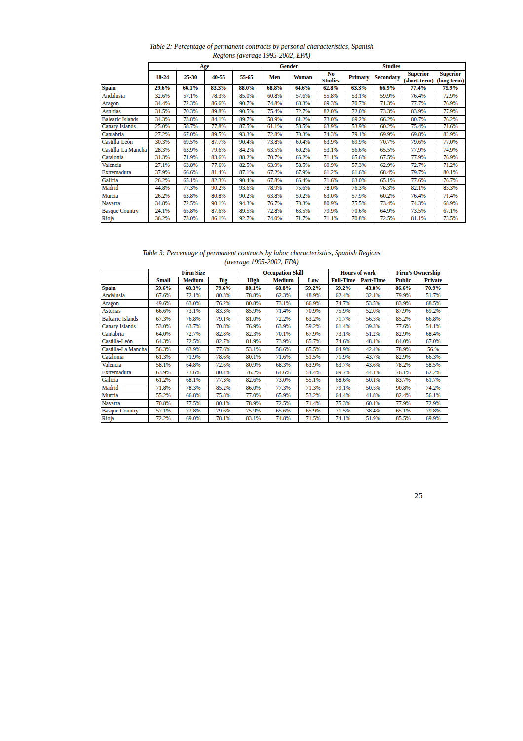Table 2: Percentage of permanent contracts by personal characteristics, Spanish
Regions (average 1995-2002, EPA)
| | Age | Gender | Studies |
| --- | --- | --- | --- |
| 18-24 | 25-30 | 40-55 | 55-65 | Men | Woman | No Studies | Primary | Secondary | Superior (short-term) | Superior (long term) |
| Spain | 29.6% | 66.1% | 83.3% | 88.0% | 68.8% | 64.6% | 62.8% | 63.3% | 66.9% | 77.4% | 75.9% |
| Andalusia | 32.6% | 57.1% | 78.3% | 85.0% | 60.8% | 57.6% | 55.8% | 53.1% | 59.9% | 76.4% | 72.9% |
| Aragon | 34.4% | 72.3% | 86.6% | 90.7% | 74.8% | 68.3% | 69.3% | 70.7% | 71.3% | 77.7% | 76.9% |
| Asturias | 31.5% | 70.3% | 89.8% | 90.5% | 75.4% | 72.7% | 82.0% | 72.0% | 73.3% | 83.9% | 77.9% |
| Balearic Islands | 34.3% | 73.8% | 84.1% | 89.7% | 58.9% | 61.2% | 73.0% | 69.2% | 66.2% | 80.7% | 76.2% |
| Canary Islands | 25.0% | 58.7% | 77.8% | 87.5% | 61.1% | 58.5% | 63.9% | 53.9% | 60.2% | 75.4% | 71.6% |
| Cantabria | 27.2% | 67.0% | 89.5% | 93.3% | 72.8% | 70.3% | 74.3% | 79.1% | 69.9% | 69.8% | 82.9% |
| Castilla-León | 30.3% | 69.5% | 87.7% | 90.4% | 73.8% | 69.4% | 63.9% | 69.9% | 70.7% | 79.6% | 77.0% |
| Castilla-La Mancha | 28.3% | 63.9% | 79.6% | 84.2% | 63.5% | 60.2% | 53.1% | 56.6% | 65.5% | 77.9% | 74.9% |
| Catalonia | 31.3% | 71.9% | 83.6% | 88.2% | 70.7% | 66.2% | 71.1% | 65.6% | 67.5% | 77.9% | 76.9% |
| Valencia | 27.1% | 63.8% | 77.6% | 82.5% | 63.9% | 58.5% | 60.9% | 57.3% | 62.9% | 72.7% | 71.2% |
| Extremadura | 37.9% | 66.6% | 81.4% | 87.1% | 67.2% | 67.9% | 61.2% | 61.6% | 68.4% | 79.7% | 80.1% |
| Galicia | 26.2% | 65.1% | 82.3% | 90.4% | 67.8% | 66.4% | 71.6% | 63.0% | 65.1% | 77.6% | 76.7% |
| Madrid | 44.8% | 77.3% | 90.2% | 93.6% | 78.9% | 75.6% | 78.0% | 76.3% | 76.3% | 82.1% | 83.3% |
| Murcia | 26.2% | 63.8% | 80.8% | 90.2% | 63.8% | 59.2% | 63.0% | 57.9% | 60.2% | 76.4% | 71.4% |
| Navarra | 34.8% | 72.5% | 90.1% | 94.3% | 76.7% | 70.3% | 80.9% | 75.5% | 73.4% | 74.3% | 68.9% |
| Basque Country | 24.1% | 65.8% | 87.6% | 89.5% | 72.8% | 63.5% | 79.9% | 70.6% | 64.9% | 73.5% | 67.1% |
| Rioja | 36.2% | 73.0% | 86.1% | 92.7% | 74.0% | 71.7% | 71.1% | 70.8% | 72.5% | 81.1% | 73.5% |
Table 3: Percentage of permanent contracts by labor characteristics, Spanish Regions
(average 1995-2002, EPA)
| | Firm Size | Occupation Skill | Hours of work | Firm’s Ownership |
| --- | --- | --- | --- | --- |
| Small | Medium | Big | High | Medium | Low | Full-Time | Part-Time | Public | Private |
| Spain | 59.6% | 68.3% | 79.6% | 80.1% | 68.8% | 59.2% | 69.2% | 43.8% | 86.6% | 70.9% |
| Andalusia | 67.6% | 72.1% | 80.3% | 78.8% | 62.3% | 48.9% | 62.4% | 32.1% | 79.9% | 51.7% |
| Aragon | 49.6% | 63.0% | 76.2% | 80.8% | 73.1% | 66.9% | 74.7% | 53.5% | 83.9% | 68.5% |
| Asturias | 66.6% | 73.1% | 83.3% | 85.9% | 71.4% | 70.9% | 75.9% | 52.0% | 87.9% | 69.2% |
| Balearic Islands | 67.3% | 76.8% | 79.1% | 81.0% | 72.2% | 63.2% | 71.7% | 56.5% | 85.2% | 66.8% |
| Canary Islands | 53.0% | 63.7% | 70.8% | 76.9% | 63.9% | 59.2% | 61.4% | 39.3% | 77.6% | 54.1% |
| Cantabria | 64.0% | 72.7% | 82.8% | 82.3% | 70.1% | 67.9% | 73.1% | 51.2% | 82.9% | 68.4% |
| Castilla-León | 64.3% | 72.5% | 82.7% | 81.9% | 73.9% | 65.7% | 74.6% | 48.1% | 84.0% | 67.0% |
| Castilla-La Mancha | 56.3% | 63.9% | 77.6% | 53.1% | 56.6% | 65.5% | 64.9% | 42.4% | 78.9% | 56.% |
| Catalonia | 61.3% | 71.9% | 78.6% | 80.1% | 71.6% | 51.5% | 71.9% | 43.7% | 82.9% | 66.3% |
| Valencia | 58.1% | 64.8% | 72.6% | 80.9% | 68.3% | 63.9% | 63.7% | 43.6% | 78.2% | 58.5% |
| Extremadura | 63.9% | 73.6% | 80.4% | 76.2% | 64.6% | 54.4% | 69.7% | 44.1% | 76.1% | 62.2% |
| Galicia | 61.2% | 68.1% | 77.3% | 82.6% | 73.0% | 55.1% | 68.6% | 50.1% | 83.7% | 61.7% |
| Madrid | 71.8% | 78.3% | 85.2% | 86.0% | 77.3% | 71.3% | 79.1% | 50.5% | 90.8% | 74.2% |
| Murcia | 55.2% | 66.8% | 75.8% | 77.0% | 65.9% | 53.2% | 64.4% | 41.8% | 82.4% | 56.1% |
| Navarra | 70.8% | 77.5% | 80.1% | 78.9% | 72.5% | 71.4% | 75.3% | 60.1% | 77.9% | 72.9% |
| Basque Country | 57.1% | 72.8% | 79.6% | 75.9% | 65.6% | 65.9% | 71.5% | 38.4% | 65.1% | 79.8% |
| Rioja | 72.2% | 69.0% | 78.1% | 83.1% | 74.8% | 71.5% | 74.1% | 51.9% | 85.5% | 69.9% |
25